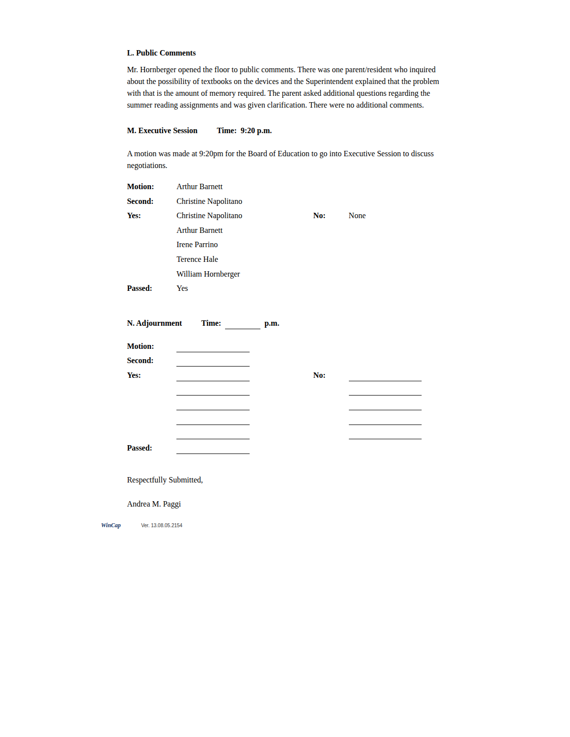L. Public Comments
Mr. Hornberger opened the floor to public comments. There was one parent/resident who inquired about the possibility of textbooks on the devices and the Superintendent explained that the problem with that is the amount of memory required. The parent asked additional questions regarding the summer reading assignments and was given clarification. There were no additional comments.
M. Executive Session Time: 9:20 p.m.
A motion was made at 9:20pm for the Board of Education to go into Executive Session to discuss negotiations.
| Motion: | Arthur Barnett | | |
| Second: | Christine Napolitano | | |
| Yes: | Christine Napolitano | No: | None |
| | Arthur Barnett | | |
| | Irene Parrino | | |
| | Terence Hale | | |
| | William Hornberger | | |
| Passed: | Yes | | |
N. Adjournment Time: p.m.
| Motion: | | | |
| Second: | | | |
| Yes: | | No: | |
| Passed: | | | |
Respectfully Submitted,
Andrea M. Paggi
WinCap Ver. 13.08.05.2154